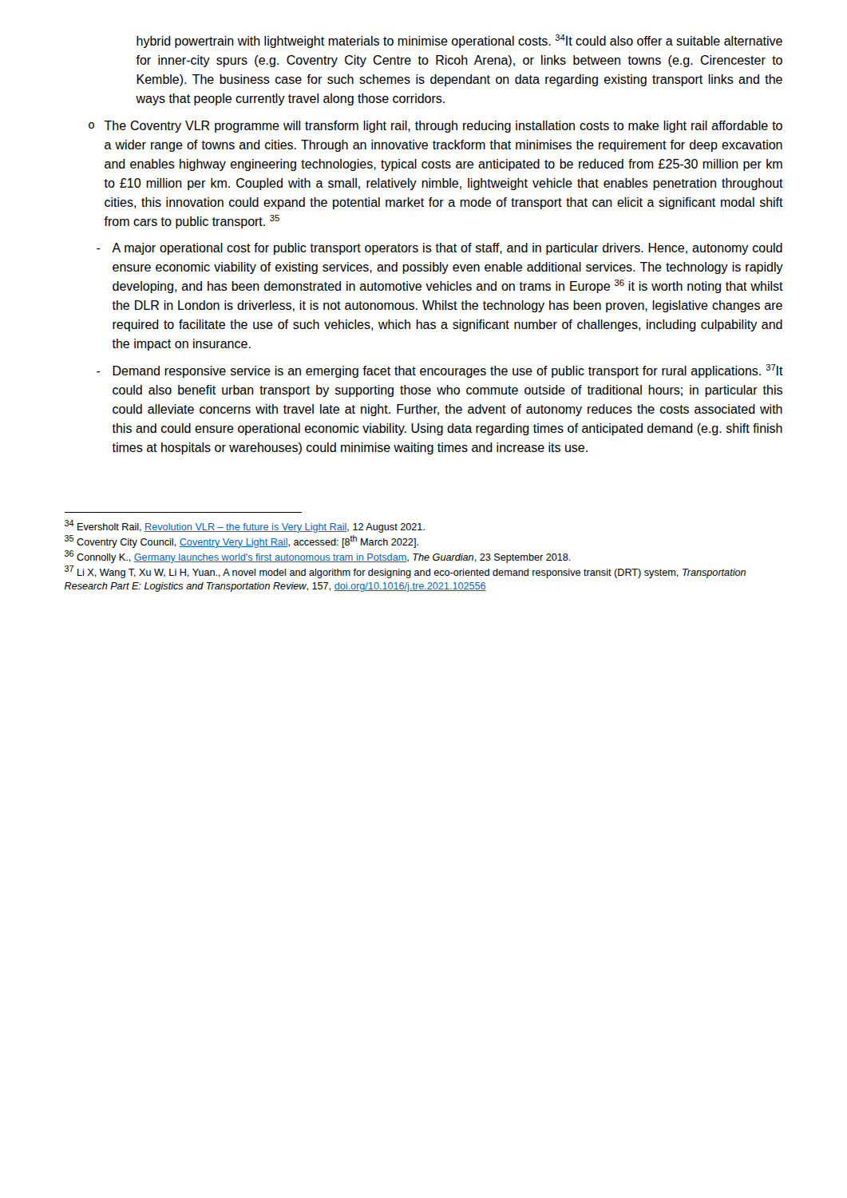hybrid powertrain with lightweight materials to minimise operational costs. 34It could also offer a suitable alternative for inner-city spurs (e.g. Coventry City Centre to Ricoh Arena), or links between towns (e.g. Cirencester to Kemble). The business case for such schemes is dependant on data regarding existing transport links and the ways that people currently travel along those corridors.
The Coventry VLR programme will transform light rail, through reducing installation costs to make light rail affordable to a wider range of towns and cities. Through an innovative trackform that minimises the requirement for deep excavation and enables highway engineering technologies, typical costs are anticipated to be reduced from £25-30 million per km to £10 million per km. Coupled with a small, relatively nimble, lightweight vehicle that enables penetration throughout cities, this innovation could expand the potential market for a mode of transport that can elicit a significant modal shift from cars to public transport. 35
A major operational cost for public transport operators is that of staff, and in particular drivers. Hence, autonomy could ensure economic viability of existing services, and possibly even enable additional services. The technology is rapidly developing, and has been demonstrated in automotive vehicles and on trams in Europe 36 it is worth noting that whilst the DLR in London is driverless, it is not autonomous. Whilst the technology has been proven, legislative changes are required to facilitate the use of such vehicles, which has a significant number of challenges, including culpability and the impact on insurance.
Demand responsive service is an emerging facet that encourages the use of public transport for rural applications. 37It could also benefit urban transport by supporting those who commute outside of traditional hours; in particular this could alleviate concerns with travel late at night. Further, the advent of autonomy reduces the costs associated with this and could ensure operational economic viability. Using data regarding times of anticipated demand (e.g. shift finish times at hospitals or warehouses) could minimise waiting times and increase its use.
34 Eversholt Rail, Revolution VLR – the future is Very Light Rail, 12 August 2021.
35 Coventry City Council, Coventry Very Light Rail, accessed: [8th March 2022].
36 Connolly K., Germany launches world's first autonomous tram in Potsdam, The Guardian, 23 September 2018.
37 Li X, Wang T, Xu W, Li H, Yuan., A novel model and algorithm for designing and eco-oriented demand responsive transit (DRT) system, Transportation Research Part E: Logistics and Transportation Review, 157, doi.org/10.1016/j.tre.2021.102556